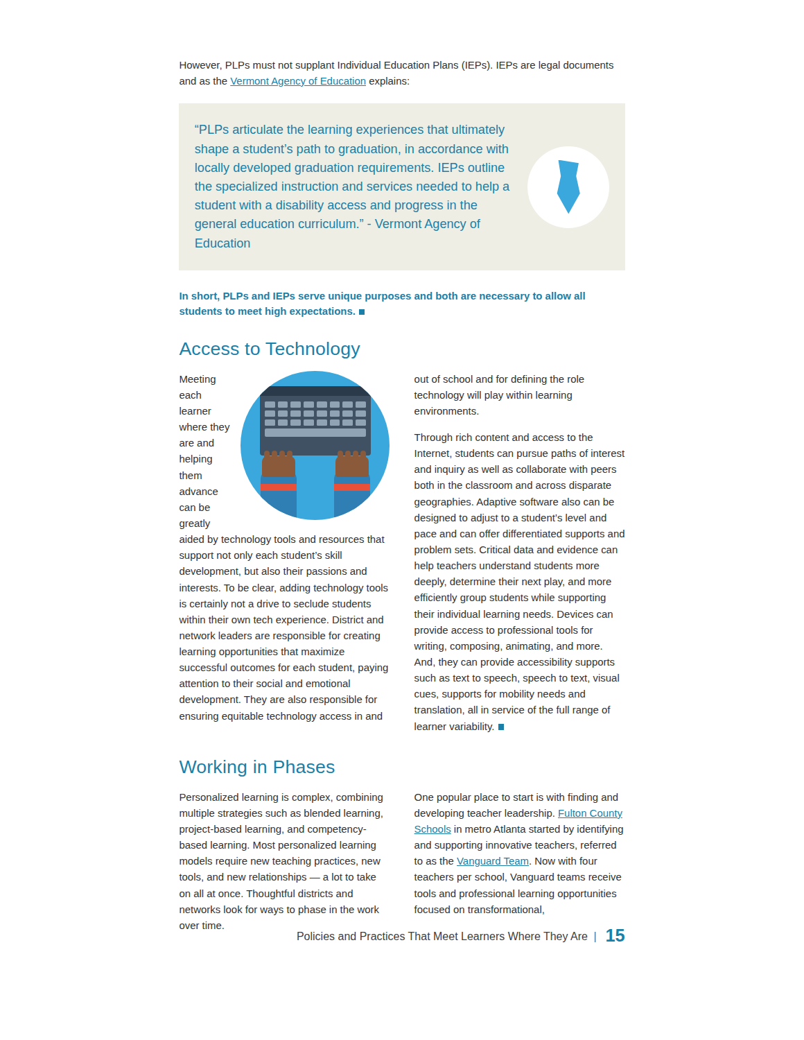However, PLPs must not supplant Individual Education Plans (IEPs). IEPs are legal documents and as the Vermont Agency of Education explains:
“PLPs articulate the learning experiences that ultimately shape a student’s path to graduation, in accordance with locally developed graduation requirements. IEPs outline the specialized instruction and services needed to help a student with a disability access and progress in the general education curriculum.” - Vermont Agency of Education
In short, PLPs and IEPs serve unique purposes and both are necessary to allow all students to meet high expectations.
Access to Technology
Meeting each learner where they are and helping them advance can be greatly aided by technology tools and resources that support not only each student’s skill development, but also their passions and interests. To be clear, adding technology tools is certainly not a drive to seclude students within their own tech experience. District and network leaders are responsible for creating learning opportunities that maximize successful outcomes for each student, paying attention to their social and emotional development. They are also responsible for ensuring equitable technology access in and out of school and for defining the role technology will play within learning environments.
Through rich content and access to the Internet, students can pursue paths of interest and inquiry as well as collaborate with peers both in the classroom and across disparate geographies. Adaptive software also can be designed to adjust to a student’s level and pace and can offer differentiated supports and problem sets. Critical data and evidence can help teachers understand students more deeply, determine their next play, and more efficiently group students while supporting their individual learning needs. Devices can provide access to professional tools for writing, composing, animating, and more. And, they can provide accessibility supports such as text to speech, speech to text, visual cues, supports for mobility needs and translation, all in service of the full range of learner variability.
Working in Phases
Personalized learning is complex, combining multiple strategies such as blended learning, project-based learning, and competency-based learning. Most personalized learning models require new teaching practices, new tools, and new relationships — a lot to take on all at once. Thoughtful districts and networks look for ways to phase in the work over time.
One popular place to start is with finding and developing teacher leadership. Fulton County Schools in metro Atlanta started by identifying and supporting innovative teachers, referred to as the Vanguard Team. Now with four teachers per school, Vanguard teams receive tools and professional learning opportunities focused on transformational,
Policies and Practices That Meet Learners Where They Are |15